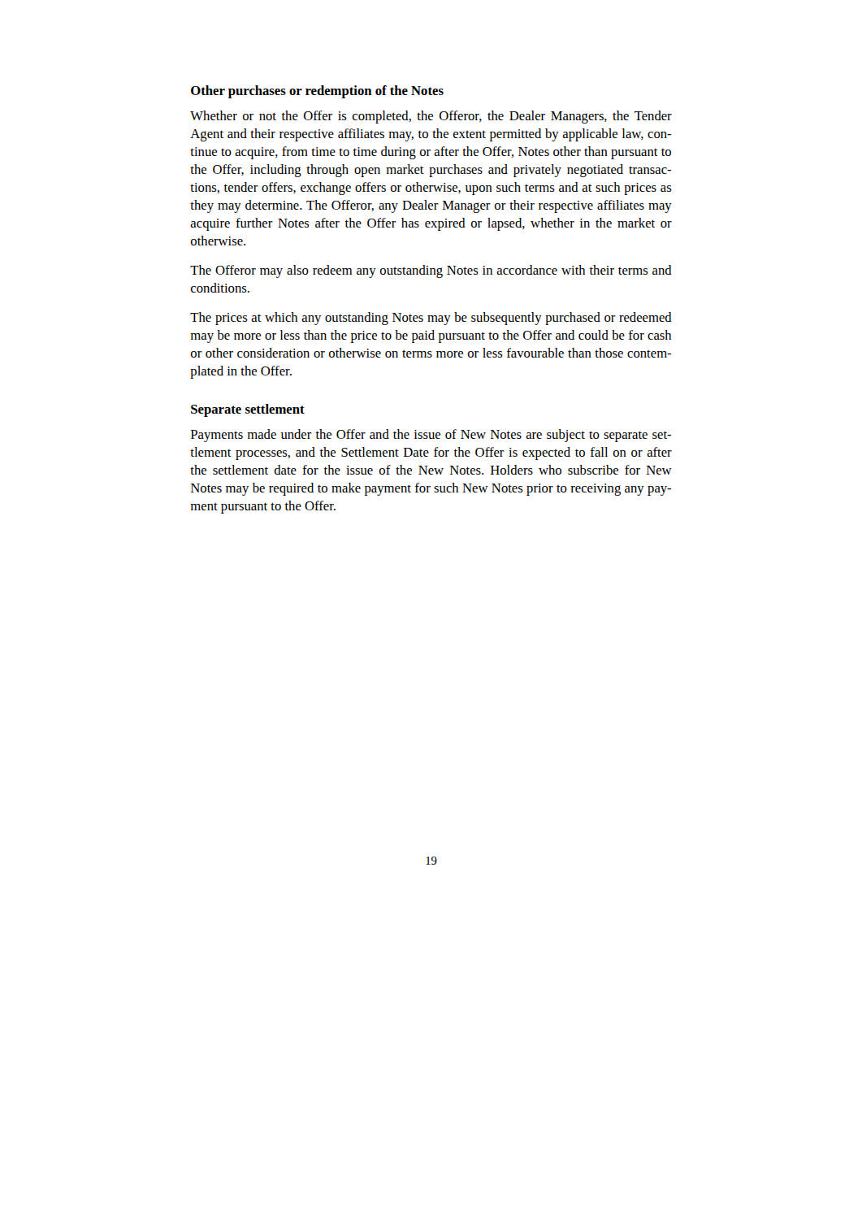Other purchases or redemption of the Notes
Whether or not the Offer is completed, the Offeror, the Dealer Managers, the Tender Agent and their respective affiliates may, to the extent permitted by applicable law, continue to acquire, from time to time during or after the Offer, Notes other than pursuant to the Offer, including through open market purchases and privately negotiated transactions, tender offers, exchange offers or otherwise, upon such terms and at such prices as they may determine. The Offeror, any Dealer Manager or their respective affiliates may acquire further Notes after the Offer has expired or lapsed, whether in the market or otherwise.
The Offeror may also redeem any outstanding Notes in accordance with their terms and conditions.
The prices at which any outstanding Notes may be subsequently purchased or redeemed may be more or less than the price to be paid pursuant to the Offer and could be for cash or other consideration or otherwise on terms more or less favourable than those contemplated in the Offer.
Separate settlement
Payments made under the Offer and the issue of New Notes are subject to separate settlement processes, and the Settlement Date for the Offer is expected to fall on or after the settlement date for the issue of the New Notes. Holders who subscribe for New Notes may be required to make payment for such New Notes prior to receiving any payment pursuant to the Offer.
19